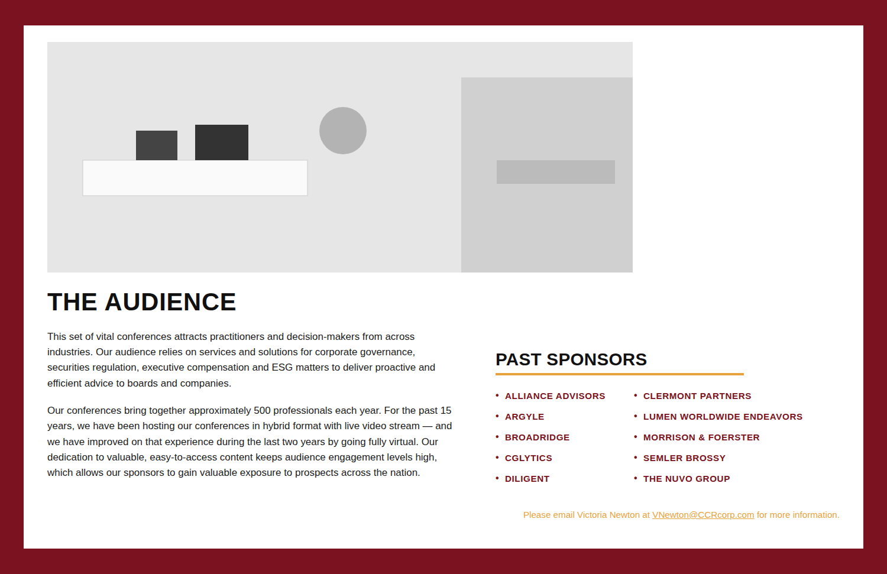THE AUDIENCE
This set of vital conferences attracts practitioners and decision-makers from across industries. Our audience relies on services and solutions for corporate governance, securities regulation, executive compensation and ESG matters to deliver proactive and efficient advice to boards and companies.
Our conferences bring together approximately 500 professionals each year. For the past 15 years, we have been hosting our conferences in hybrid format with live video stream — and we have improved on that experience during the last two years by going fully virtual. Our dedication to valuable, easy-to-access content keeps audience engagement levels high, which allows our sponsors to gain valuable exposure to prospects across the nation.
PAST SPONSORS
ALLIANCE ADVISORS
ARGYLE
BROADRIDGE
CGLYTICS
DILIGENT
CLERMONT PARTNERS
LUMEN WORLDWIDE ENDEAVORS
MORRISON & FOERSTER
SEMLER BROSSY
THE NUVO GROUP
Please email Victoria Newton at VNewton@CCRcorp.com for more information.